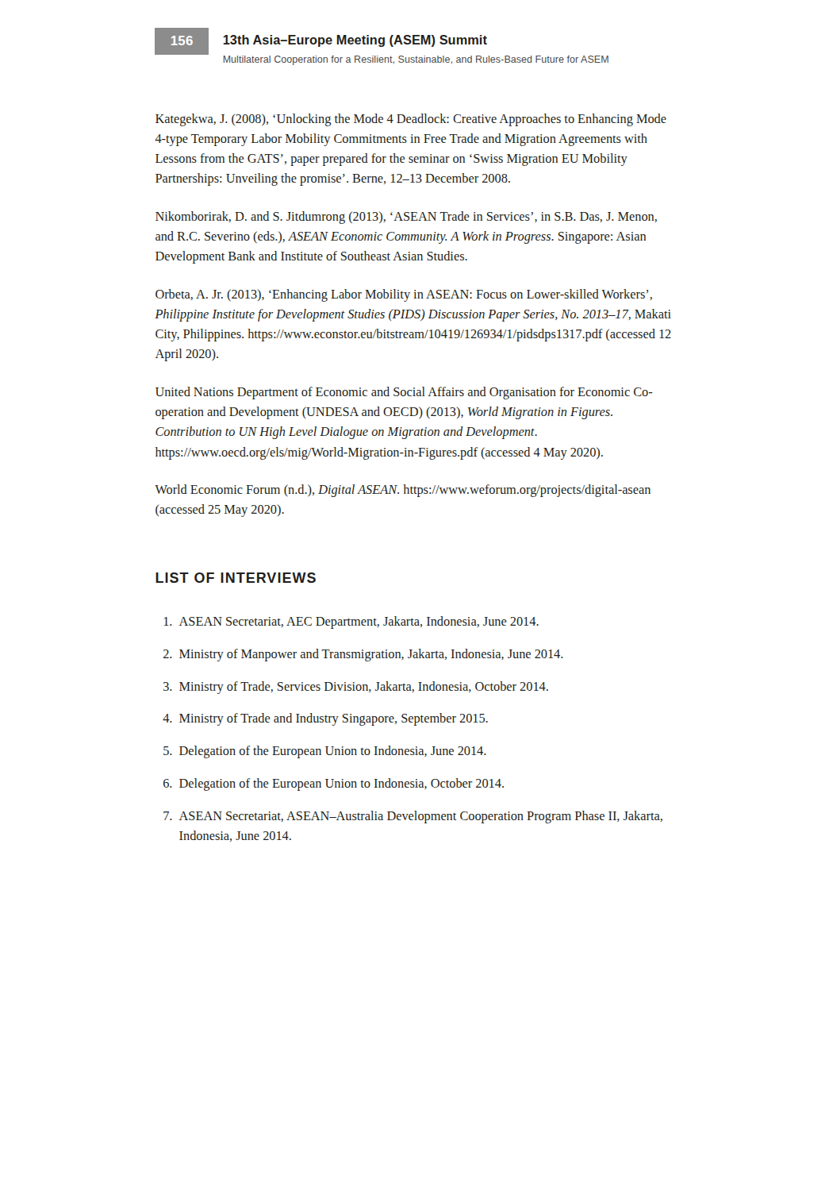156
13th Asia–Europe Meeting (ASEM) Summit Multilateral Cooperation for a Resilient, Sustainable, and Rules-Based Future for ASEM
Kategekwa, J. (2008), ‘Unlocking the Mode 4 Deadlock: Creative Approaches to Enhancing Mode 4-type Temporary Labor Mobility Commitments in Free Trade and Migration Agreements with Lessons from the GATS’, paper prepared for the seminar on ‘Swiss Migration EU Mobility Partnerships: Unveiling the promise’. Berne, 12–13 December 2008.
Nikomborirak, D. and S. Jitdumrong (2013), ‘ASEAN Trade in Services’, in S.B. Das, J. Menon, and R.C. Severino (eds.), ASEAN Economic Community. A Work in Progress. Singapore: Asian Development Bank and Institute of Southeast Asian Studies.
Orbeta, A. Jr. (2013), ‘Enhancing Labor Mobility in ASEAN: Focus on Lower-skilled Workers’, Philippine Institute for Development Studies (PIDS) Discussion Paper Series, No. 2013–17, Makati City, Philippines. https://www.econstor.eu/bitstream/10419/126934/1/pidsdps1317.pdf (accessed 12 April 2020).
United Nations Department of Economic and Social Affairs and Organisation for Economic Co-operation and Development (UNDESA and OECD) (2013), World Migration in Figures. Contribution to UN High Level Dialogue on Migration and Development. https://www.oecd.org/els/mig/World-Migration-in-Figures.pdf (accessed 4 May 2020).
World Economic Forum (n.d.), Digital ASEAN. https://www.weforum.org/projects/digital-asean (accessed 25 May 2020).
List of Interviews
ASEAN Secretariat, AEC Department, Jakarta, Indonesia, June 2014.
Ministry of Manpower and Transmigration, Jakarta, Indonesia, June 2014.
Ministry of Trade, Services Division, Jakarta, Indonesia, October 2014.
Ministry of Trade and Industry Singapore, September 2015.
Delegation of the European Union to Indonesia, June 2014.
Delegation of the European Union to Indonesia, October 2014.
ASEAN Secretariat, ASEAN–Australia Development Cooperation Program Phase II, Jakarta, Indonesia, June 2014.